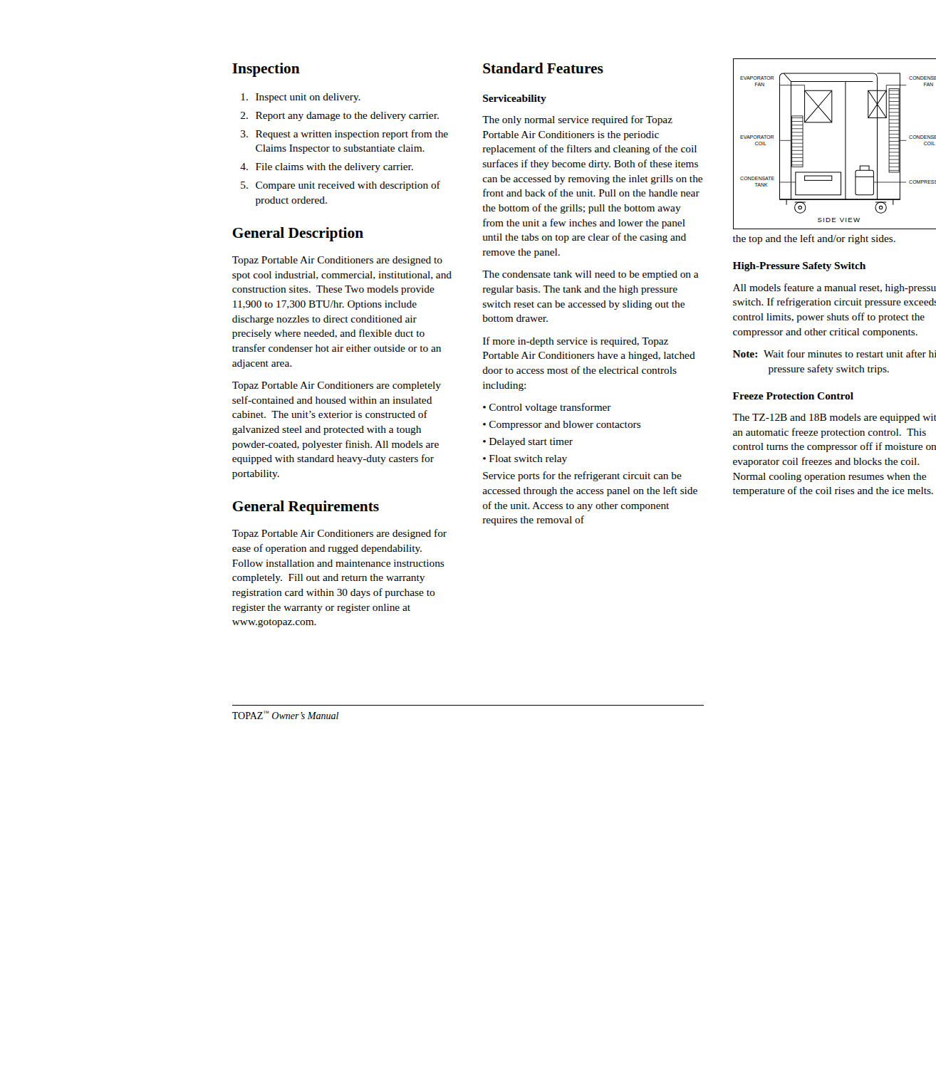Inspection
Inspect unit on delivery.
Report any damage to the delivery carrier.
Request a written inspection report from the Claims Inspector to substantiate claim.
File claims with the delivery carrier.
Compare unit received with description of product ordered.
General Description
Topaz Portable Air Conditioners are designed to spot cool industrial, commercial, institutional, and construction sites. These Two models provide 11,900 to 17,300 BTU/hr. Options include discharge nozzles to direct conditioned air precisely where needed, and flexible duct to transfer condenser hot air either outside or to an adjacent area.
Topaz Portable Air Conditioners are completely self-contained and housed within an insulated cabinet. The unit’s exterior is constructed of galvanized steel and protected with a tough powder-coated, polyester finish. All models are equipped with standard heavy-duty casters for portability.
General Requirements
Topaz Portable Air Conditioners are designed for ease of operation and rugged dependability. Follow installation and maintenance instructions completely. Fill out and return the warranty registration card within 30 days of purchase to register the warranty or register online at www.gotopaz.com.
Standard Features
Serviceability
The only normal service required for Topaz Portable Air Conditioners is the periodic replacement of the filters and cleaning of the coil surfaces if they become dirty. Both of these items can be accessed by removing the inlet grills on the front and back of the unit. Pull on the handle near the bottom of the grills; pull the bottom away from the unit a few inches and lower the panel until the tabs on top are clear of the casing and remove the panel.
The condensate tank will need to be emptied on a regular basis. The tank and the high pressure switch reset can be accessed by sliding out the bottom drawer.
If more in-depth service is required, Topaz Portable Air Conditioners have a hinged, latched door to access most of the electrical controls including:
• Control voltage transformer
• Compressor and blower contactors
• Delayed start timer
• Float switch relay
Service ports for the refrigerant circuit can be accessed through the access panel on the left side of the unit. Access to any other component requires the removal of
EVAPORATOR FAN CONDENSER FAN EVAPORATOR COIL CONDENSER COIL CONDENSATE TANK COMPRESSOR SIDE VIEW
the top and the left and/or right sides.
High-Pressure Safety Switch
All models feature a manual reset, high-pressure switch. If refrigeration circuit pressure exceeds control limits, power shuts off to protect the compressor and other critical components.
Note: Wait four minutes to restart unit after high-pressure safety switch trips.
Freeze Protection Control
The TZ-12B and 18B models are equipped with an automatic freeze protection control. This control turns the compressor off if moisture on the evaporator coil freezes and blocks the coil. Normal cooling operation resumes when the temperature of the coil rises and the ice melts.
TOPAZ™ Owner’s Manual